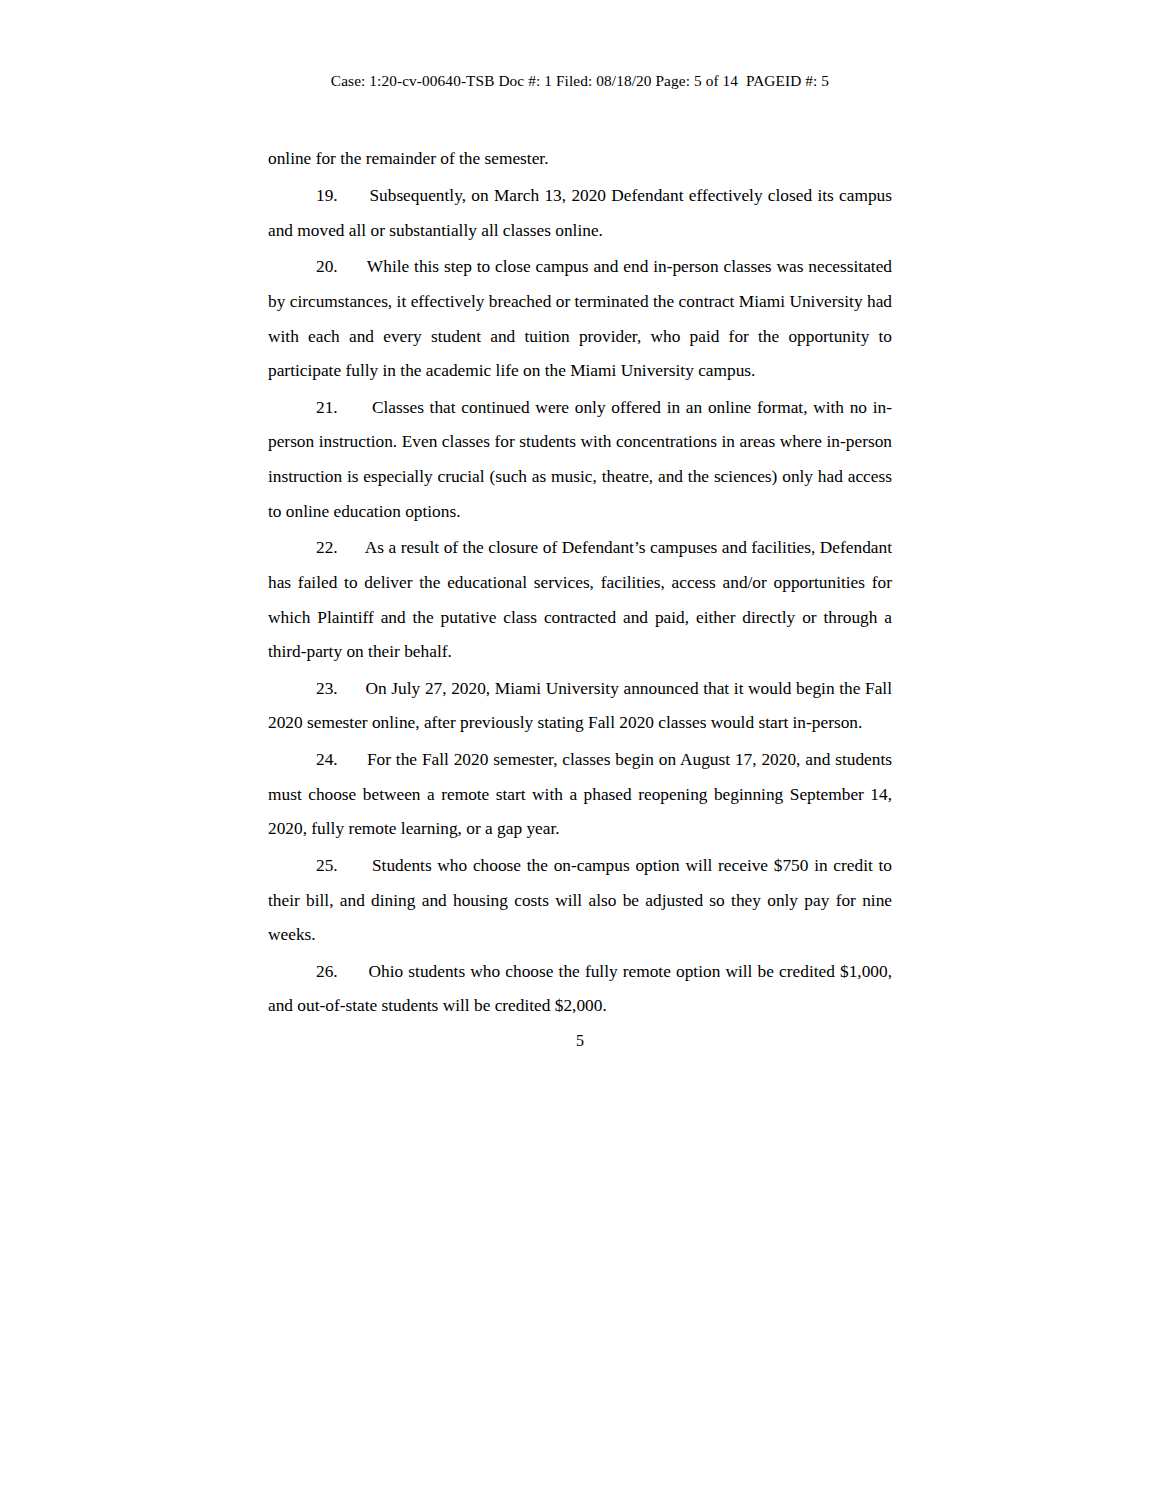Case: 1:20-cv-00640-TSB Doc #: 1 Filed: 08/18/20 Page: 5 of 14 PAGEID #: 5
online for the remainder of the semester.
19. Subsequently, on March 13, 2020 Defendant effectively closed its campus and moved all or substantially all classes online.
20. While this step to close campus and end in-person classes was necessitated by circumstances, it effectively breached or terminated the contract Miami University had with each and every student and tuition provider, who paid for the opportunity to participate fully in the academic life on the Miami University campus.
21. Classes that continued were only offered in an online format, with no in-person instruction. Even classes for students with concentrations in areas where in-person instruction is especially crucial (such as music, theatre, and the sciences) only had access to online education options.
22. As a result of the closure of Defendant’s campuses and facilities, Defendant has failed to deliver the educational services, facilities, access and/or opportunities for which Plaintiff and the putative class contracted and paid, either directly or through a third-party on their behalf.
23. On July 27, 2020, Miami University announced that it would begin the Fall 2020 semester online, after previously stating Fall 2020 classes would start in-person.
24. For the Fall 2020 semester, classes begin on August 17, 2020, and students must choose between a remote start with a phased reopening beginning September 14, 2020, fully remote learning, or a gap year.
25. Students who choose the on-campus option will receive $750 in credit to their bill, and dining and housing costs will also be adjusted so they only pay for nine weeks.
26. Ohio students who choose the fully remote option will be credited $1,000, and out-of-state students will be credited $2,000.
5